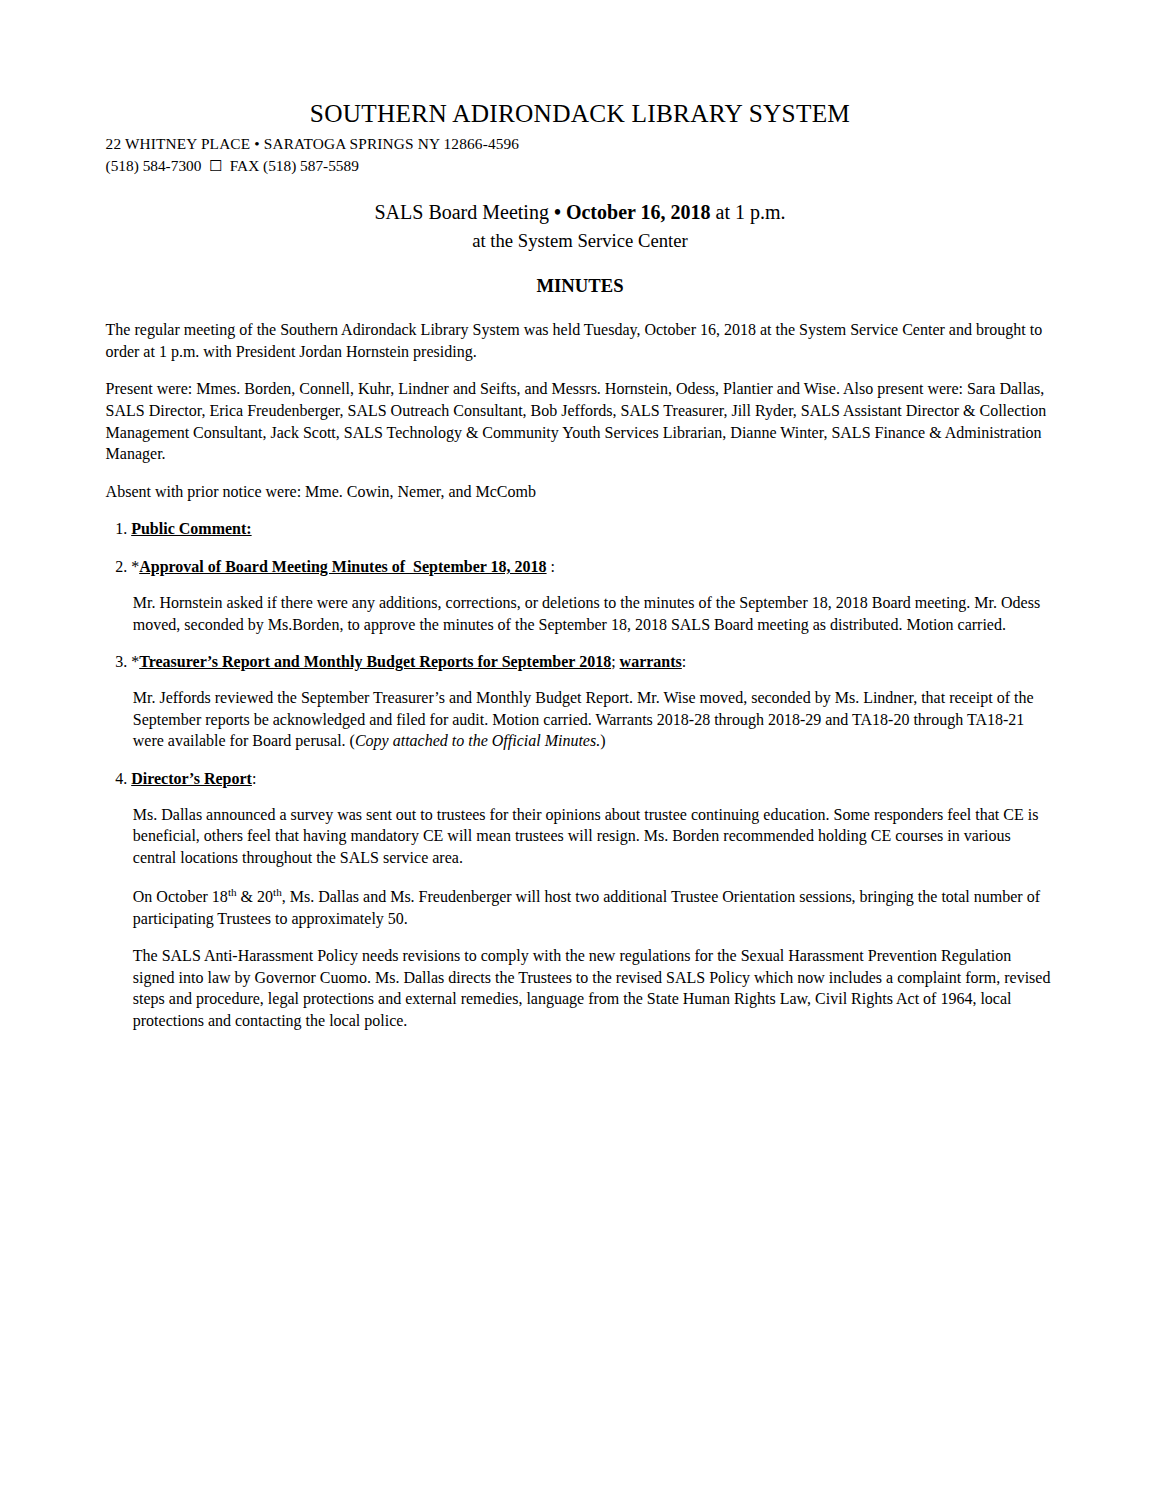SOUTHERN ADIRONDACK LIBRARY SYSTEM
22 WHITNEY PLACE • SARATOGA SPRINGS NY 12866-4596
(518) 584-7300 ☐ FAX (518) 587-5589
SALS Board Meeting • October 16, 2018 at 1 p.m.
at the System Service Center
MINUTES
The regular meeting of the Southern Adirondack Library System was held Tuesday, October 16, 2018 at the System Service Center and brought to order at 1 p.m. with President Jordan Hornstein presiding.
Present were: Mmes. Borden, Connell, Kuhr, Lindner and Seifts, and Messrs. Hornstein, Odess, Plantier and Wise. Also present were: Sara Dallas, SALS Director, Erica Freudenberger, SALS Outreach Consultant, Bob Jeffords, SALS Treasurer, Jill Ryder, SALS Assistant Director & Collection Management Consultant, Jack Scott, SALS Technology & Community Youth Services Librarian, Dianne Winter, SALS Finance & Administration Manager.
Absent with prior notice were: Mme. Cowin, Nemer, and McComb
Public Comment:
*Approval of Board Meeting Minutes of September 18, 2018 :
Mr. Hornstein asked if there were any additions, corrections, or deletions to the minutes of the September 18, 2018 Board meeting. Mr. Odess moved, seconded by Ms.Borden, to approve the minutes of the September 18, 2018 SALS Board meeting as distributed. Motion carried.
*Treasurer’s Report and Monthly Budget Reports for September 2018; warrants:
Mr. Jeffords reviewed the September Treasurer’s and Monthly Budget Report. Mr. Wise moved, seconded by Ms. Lindner, that receipt of the September reports be acknowledged and filed for audit. Motion carried. Warrants 2018-28 through 2018-29 and TA18-20 through TA18-21 were available for Board perusal. (Copy attached to the Official Minutes.)
Director’s Report:
Ms. Dallas announced a survey was sent out to trustees for their opinions about trustee continuing education. Some responders feel that CE is beneficial, others feel that having mandatory CE will mean trustees will resign. Ms. Borden recommended holding CE courses in various central locations throughout the SALS service area.
On October 18th & 20th, Ms. Dallas and Ms. Freudenberger will host two additional Trustee Orientation sessions, bringing the total number of participating Trustees to approximately 50.
The SALS Anti-Harassment Policy needs revisions to comply with the new regulations for the Sexual Harassment Prevention Regulation signed into law by Governor Cuomo. Ms. Dallas directs the Trustees to the revised SALS Policy which now includes a complaint form, revised steps and procedure, legal protections and external remedies, language from the State Human Rights Law, Civil Rights Act of 1964, local protections and contacting the local police.